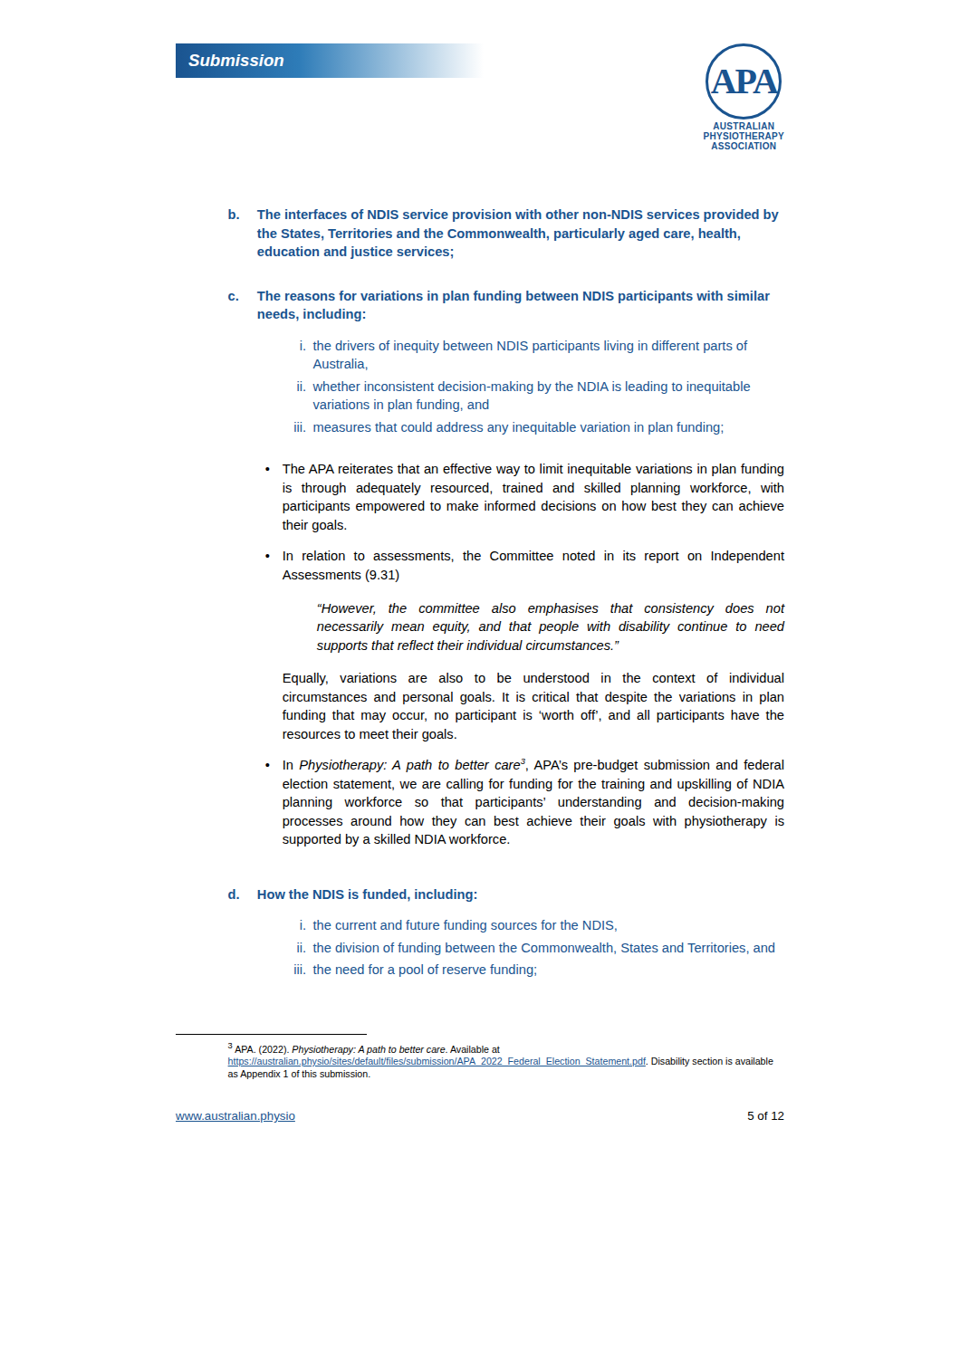Submission
APA
AUSTRALIAN
PHYSIOTHERAPY
ASSOCIATION
b. The interfaces of NDIS service provision with other non-NDIS services provided by the States, Territories and the Commonwealth, particularly aged care, health, education and justice services;
c. The reasons for variations in plan funding between NDIS participants with similar needs, including:
i. the drivers of inequity between NDIS participants living in different parts of Australia,
ii. whether inconsistent decision-making by the NDIA is leading to inequitable variations in plan funding, and
iii. measures that could address any inequitable variation in plan funding;
The APA reiterates that an effective way to limit inequitable variations in plan funding is through adequately resourced, trained and skilled planning workforce, with participants empowered to make informed decisions on how best they can achieve their goals.
In relation to assessments, the Committee noted in its report on Independent Assessments (9.31)
“However, the committee also emphasises that consistency does not necessarily mean equity, and that people with disability continue to need supports that reflect their individual circumstances.”
Equally, variations are also to be understood in the context of individual circumstances and personal goals. It is critical that despite the variations in plan funding that may occur, no participant is ‘worth off’, and all participants have the resources to meet their goals.
In Physiotherapy: A path to better care3, APA’s pre-budget submission and federal election statement, we are calling for funding for the training and upskilling of NDIA planning workforce so that participants’ understanding and decision-making processes around how they can best achieve their goals with physiotherapy is supported by a skilled NDIA workforce.
d. How the NDIS is funded, including:
i. the current and future funding sources for the NDIS,
ii. the division of funding between the Commonwealth, States and Territories, and
iii. the need for a pool of reserve funding;
3 APA. (2022). Physiotherapy: A path to better care. Available at
https://australian.physio/sites/default/files/submission/APA_2022_Federal_Election_Statement.pdf. Disability section is available as Appendix 1 of this submission.
www.australian.physio
5 of 12